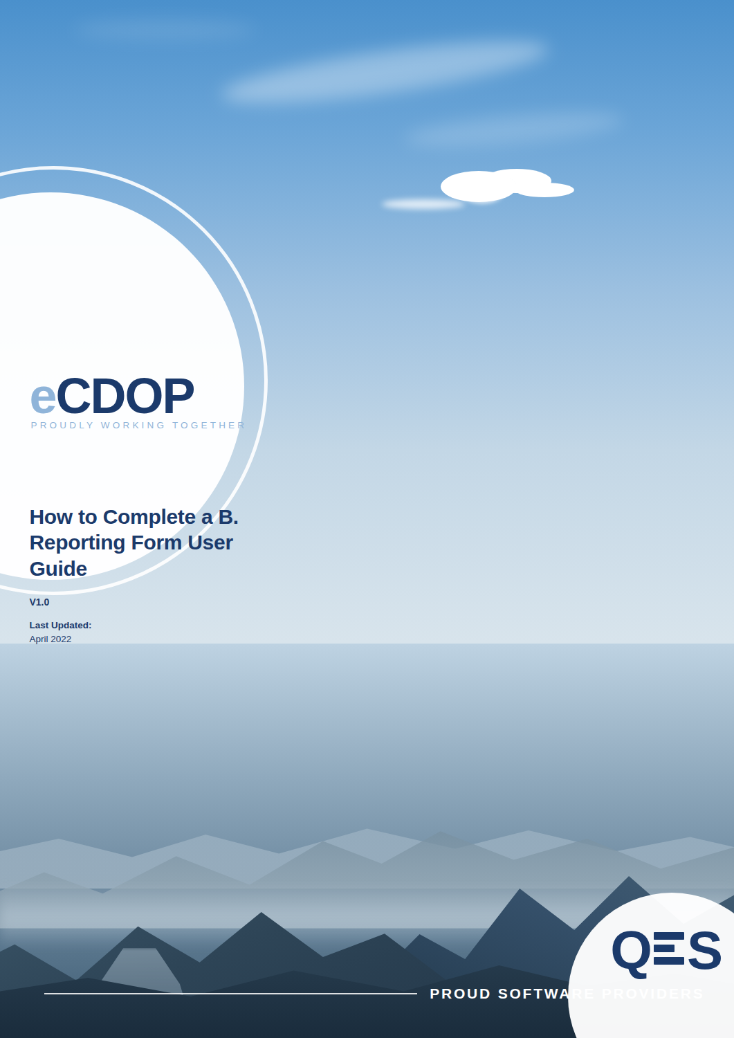e CDOP
PROUDLY WORKING TOGETHER
How to Complete a B. Reporting Form User Guide
V1.0
Last Updated:
April 2022
Q S
PROUD SOFTWARE PROVIDERS